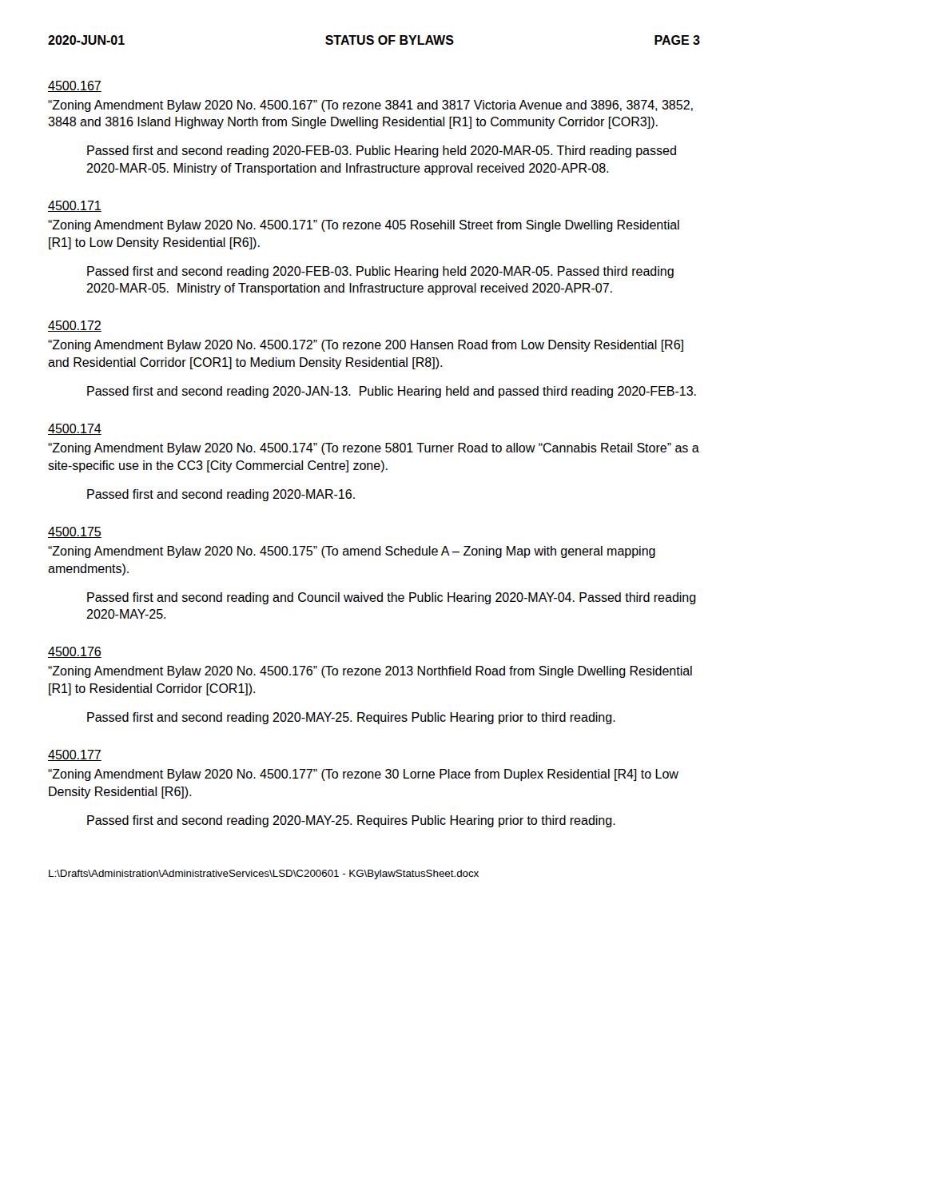2020-JUN-01 STATUS OF BYLAWS PAGE 3
4500.167
“Zoning Amendment Bylaw 2020 No. 4500.167” (To rezone 3841 and 3817 Victoria Avenue and 3896, 3874, 3852, 3848 and 3816 Island Highway North from Single Dwelling Residential [R1] to Community Corridor [COR3]).
Passed first and second reading 2020-FEB-03. Public Hearing held 2020-MAR-05. Third reading passed 2020-MAR-05. Ministry of Transportation and Infrastructure approval received 2020-APR-08.
4500.171
“Zoning Amendment Bylaw 2020 No. 4500.171” (To rezone 405 Rosehill Street from Single Dwelling Residential [R1] to Low Density Residential [R6]).
Passed first and second reading 2020-FEB-03. Public Hearing held 2020-MAR-05. Passed third reading 2020-MAR-05. Ministry of Transportation and Infrastructure approval received 2020-APR-07.
4500.172
“Zoning Amendment Bylaw 2020 No. 4500.172” (To rezone 200 Hansen Road from Low Density Residential [R6] and Residential Corridor [COR1] to Medium Density Residential [R8]).
Passed first and second reading 2020-JAN-13. Public Hearing held and passed third reading 2020-FEB-13.
4500.174
“Zoning Amendment Bylaw 2020 No. 4500.174” (To rezone 5801 Turner Road to allow “Cannabis Retail Store” as a site-specific use in the CC3 [City Commercial Centre] zone).
Passed first and second reading 2020-MAR-16.
4500.175
“Zoning Amendment Bylaw 2020 No. 4500.175” (To amend Schedule A – Zoning Map with general mapping amendments).
Passed first and second reading and Council waived the Public Hearing 2020-MAY-04. Passed third reading 2020-MAY-25.
4500.176
“Zoning Amendment Bylaw 2020 No. 4500.176” (To rezone 2013 Northfield Road from Single Dwelling Residential [R1] to Residential Corridor [COR1]).
Passed first and second reading 2020-MAY-25. Requires Public Hearing prior to third reading.
4500.177
“Zoning Amendment Bylaw 2020 No. 4500.177” (To rezone 30 Lorne Place from Duplex Residential [R4] to Low Density Residential [R6]).
Passed first and second reading 2020-MAY-25. Requires Public Hearing prior to third reading.
L:\Drafts\Administration\AdministrativeServices\LSD\C200601 - KG\BylawStatusSheet.docx